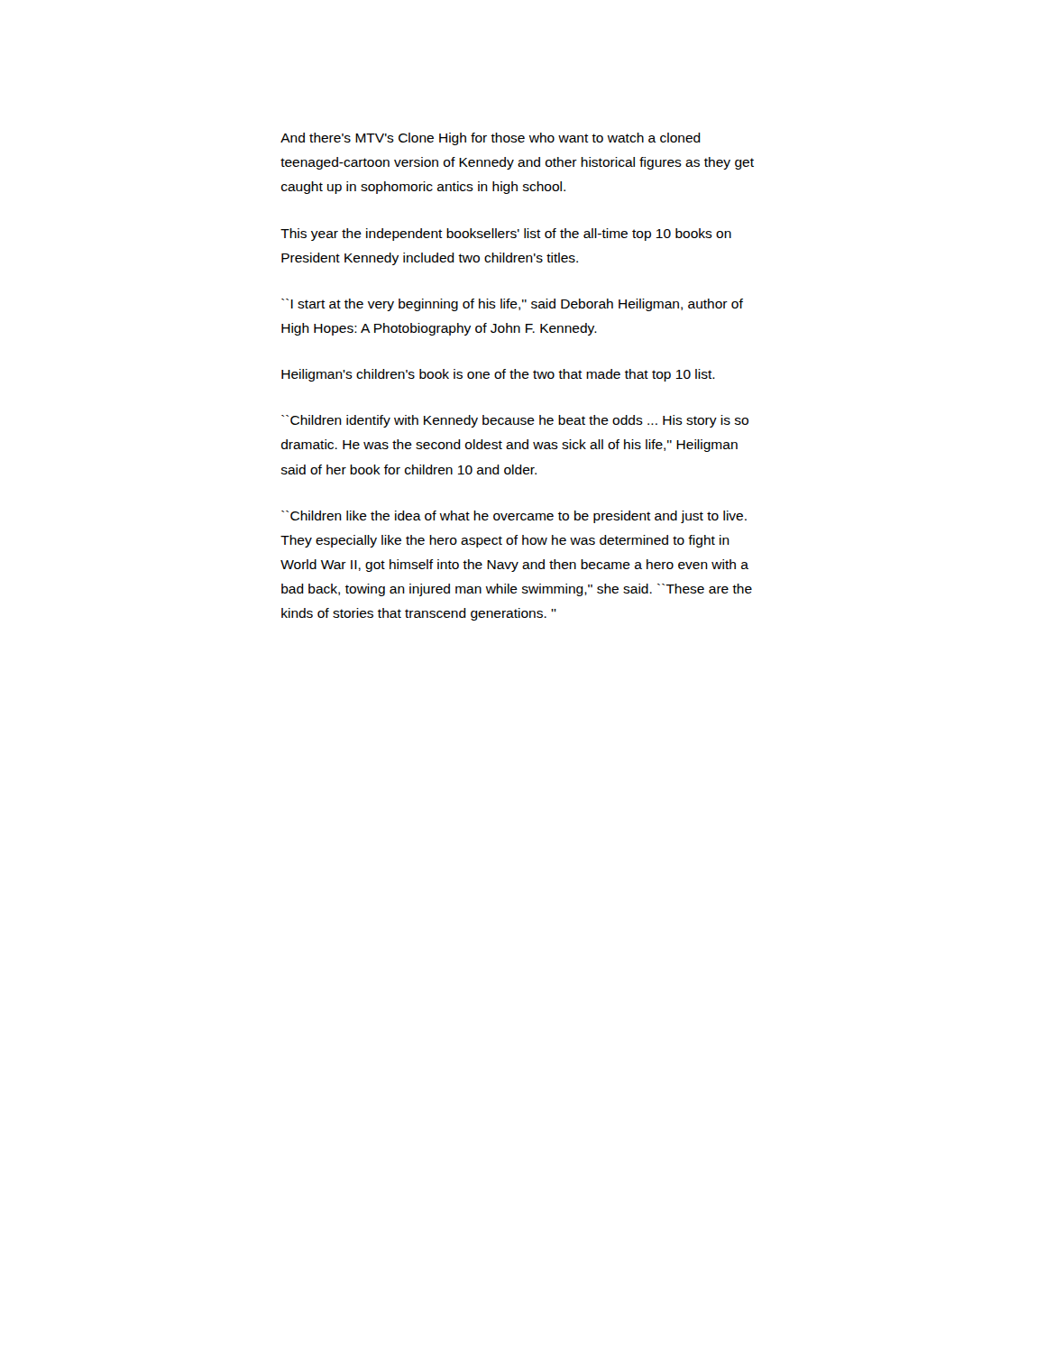And there's MTV's Clone High for those who want to watch a cloned teenaged-cartoon version of Kennedy and other historical figures as they get caught up in sophomoric antics in high school.
This year the independent booksellers' list of the all-time top 10 books on President Kennedy included two children's titles.
``I start at the very beginning of his life,'' said Deborah Heiligman, author of High Hopes: A Photobiography of John F. Kennedy.
Heiligman's children's book is one of the two that made that top 10 list.
``Children identify with Kennedy because he beat the odds ... His story is so dramatic. He was the second oldest and was sick all of his life,'' Heiligman said of her book for children 10 and older.
``Children like the idea of what he overcame to be president and just to live. They especially like the hero aspect of how he was determined to fight in World War II, got himself into the Navy and then became a hero even with a bad back, towing an injured man while swimming,'' she said. ``These are the kinds of stories that transcend generations. ''